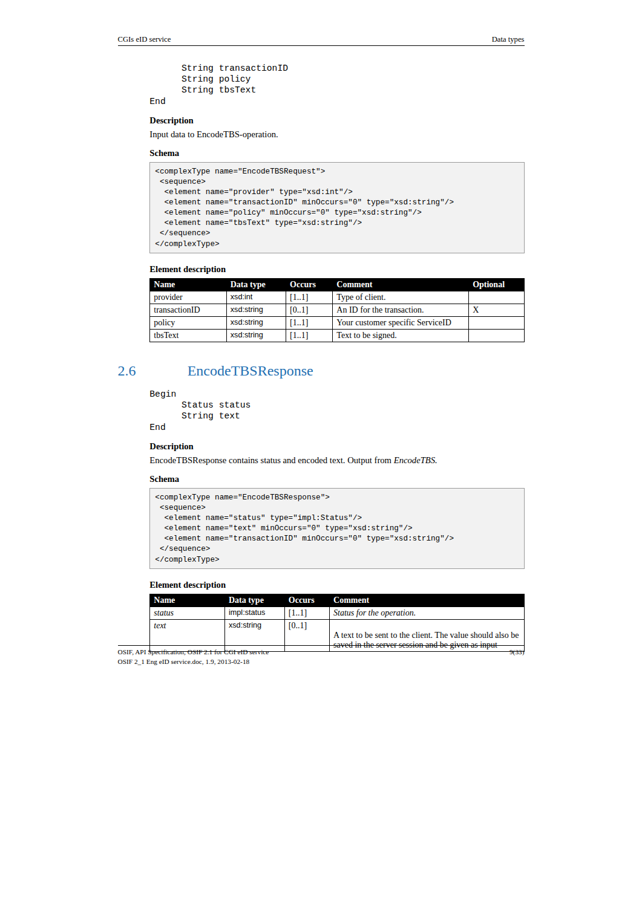CGIs eID service
Data types
      String transactionID
      String policy
      String tbsText
End
Description
Input data to EncodeTBS-operation.
Schema
<complexType name="EncodeTBSRequest"> <sequence> <element name="provider" type="xsd:int"/> <element name="transactionID" minOccurs="0" type="xsd:string"/> <element name="policy" minOccurs="0" type="xsd:string"/> <element name="tbsText" type="xsd:string"/> </sequence> </complexType>
Element description
| Name | Data type | Occurs | Comment | Optional |
| --- | --- | --- | --- | --- |
| provider | xsd:int | [1..1] | Type of client. | |
| transactionID | xsd:string | [0..1] | An ID for the transaction. | X |
| policy | xsd:string | [1..1] | Your customer specific ServiceID | |
| tbsText | xsd:string | [1..1] | Text to be signed. | |
2.6 EncodeTBSResponse
Begin
      Status status
      String text
End
Description
EncodeTBSResponse contains status and encoded text. Output from EncodeTBS.
Schema
<complexType name="EncodeTBSResponse"> <sequence> <element name="status" type="impl:Status"/> <element name="text" minOccurs="0" type="xsd:string"/> <element name="transactionID" minOccurs="0" type="xsd:string"/> </sequence> </complexType>
Element description
| Name | Data type | Occurs | Comment |
| --- | --- | --- | --- |
| status | impl:status | [1..1] | Status for the operation. |
| text | xsd:string | [0..1] | A text to be sent to the client. The value should also be saved in the server session and be given as input |
OSIF, API Specification, OSIF 2.1 for CGI eID service
OSIF 2_1 Eng eID service.doc, 1.9, 2013-02-18
9(33)